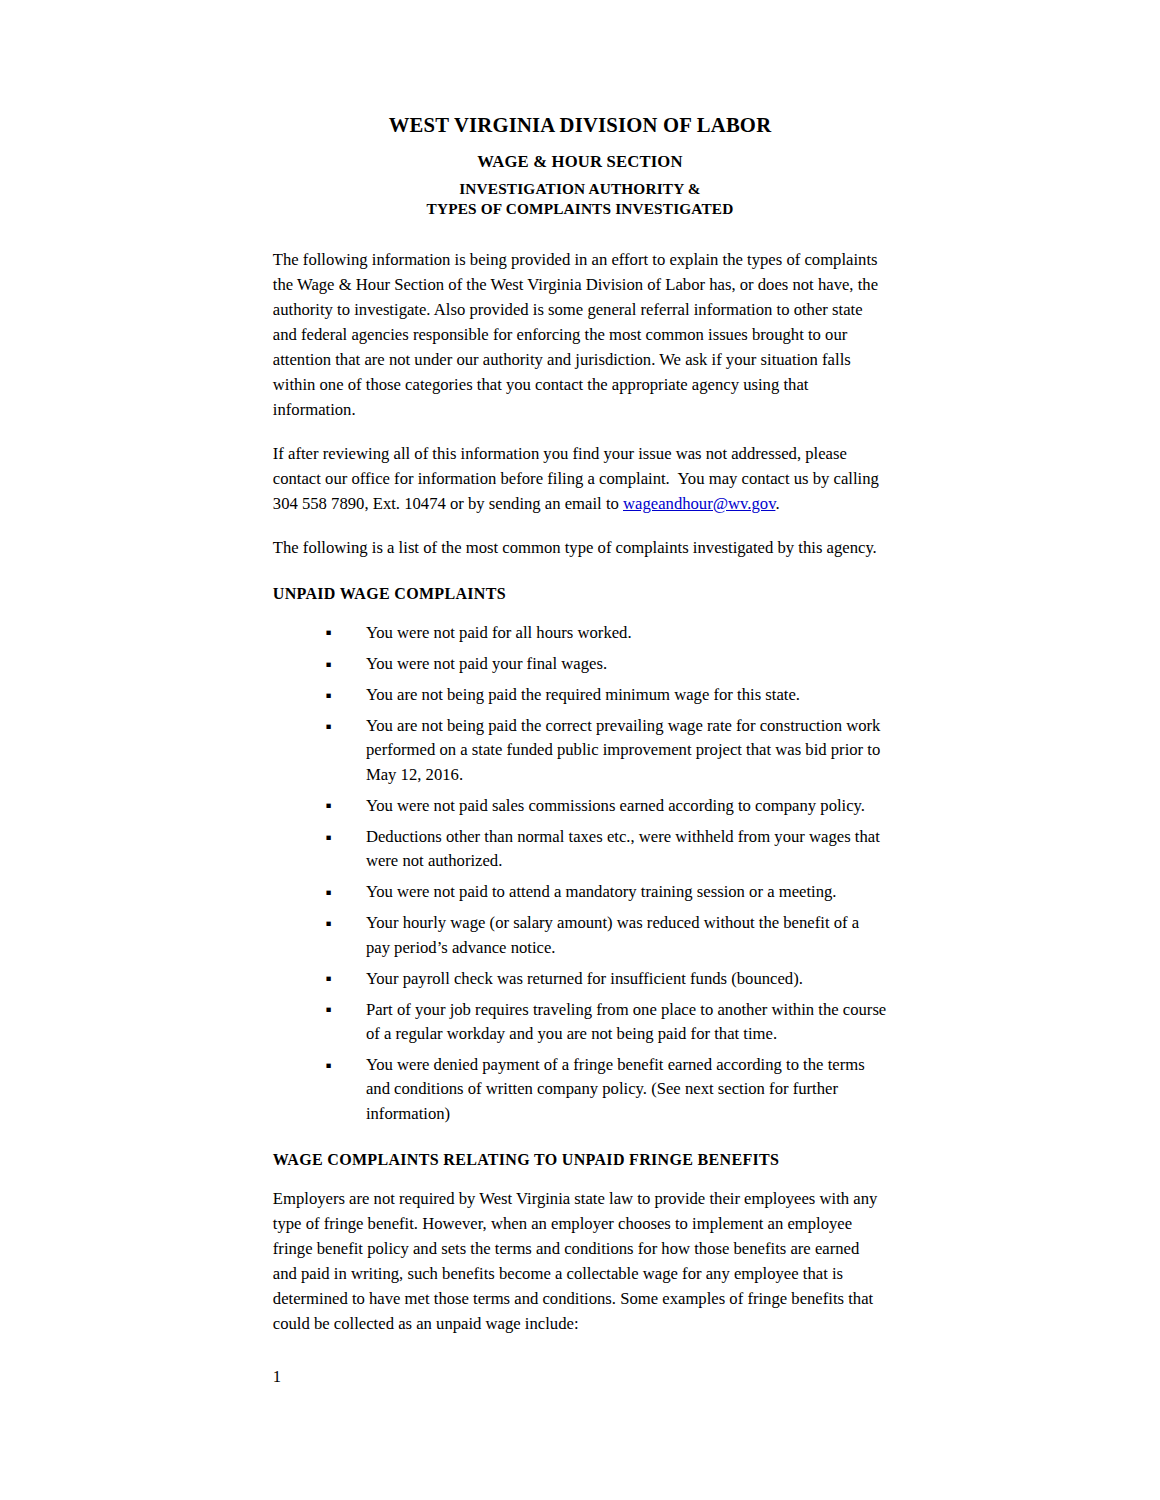WEST VIRGINIA DIVISION OF LABOR
WAGE & HOUR SECTION
INVESTIGATION AUTHORITY &
TYPES OF COMPLAINTS INVESTIGATED
The following information is being provided in an effort to explain the types of complaints the Wage & Hour Section of the West Virginia Division of Labor has, or does not have, the authority to investigate. Also provided is some general referral information to other state and federal agencies responsible for enforcing the most common issues brought to our attention that are not under our authority and jurisdiction. We ask if your situation falls within one of those categories that you contact the appropriate agency using that information.
If after reviewing all of this information you find your issue was not addressed, please contact our office for information before filing a complaint. You may contact us by calling 304 558 7890, Ext. 10474 or by sending an email to wageandhour@wv.gov.
The following is a list of the most common type of complaints investigated by this agency.
UNPAID WAGE COMPLAINTS
You were not paid for all hours worked.
You were not paid your final wages.
You are not being paid the required minimum wage for this state.
You are not being paid the correct prevailing wage rate for construction work performed on a state funded public improvement project that was bid prior to May 12, 2016.
You were not paid sales commissions earned according to company policy.
Deductions other than normal taxes etc., were withheld from your wages that were not authorized.
You were not paid to attend a mandatory training session or a meeting.
Your hourly wage (or salary amount) was reduced without the benefit of a pay period’s advance notice.
Your payroll check was returned for insufficient funds (bounced).
Part of your job requires traveling from one place to another within the course of a regular workday and you are not being paid for that time.
You were denied payment of a fringe benefit earned according to the terms and conditions of written company policy. (See next section for further information)
WAGE COMPLAINTS RELATING TO UNPAID FRINGE BENEFITS
Employers are not required by West Virginia state law to provide their employees with any type of fringe benefit. However, when an employer chooses to implement an employee fringe benefit policy and sets the terms and conditions for how those benefits are earned and paid in writing, such benefits become a collectable wage for any employee that is determined to have met those terms and conditions. Some examples of fringe benefits that could be collected as an unpaid wage include:
1